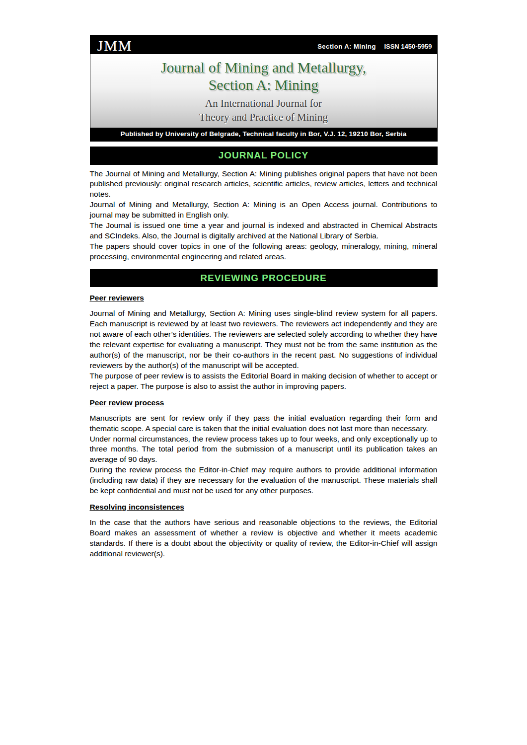JMM
Section A: Mining ISSN 1450-5959
Journal of Mining and Metallurgy,
Section A: Mining
An International Journal for
Theory and Practice of Mining
Published by University of Belgrade, Technical faculty in Bor, V.J. 12, 19210 Bor, Serbia
JOURNAL POLICY
The Journal of Mining and Metallurgy, Section A: Mining publishes original papers that have not been published previously: original research articles, scientific articles, review articles, letters and technical notes.
Journal of Mining and Metallurgy, Section A: Mining is an Open Access journal. Contributions to journal may be submitted in English only.
The Journal is issued one time a year and journal is indexed and abstracted in Chemical Abstracts and SCIndeks. Also, the Journal is digitally archived at the National Library of Serbia.
The papers should cover topics in one of the following areas: geology, mineralogy, mining, mineral processing, environmental engineering and related areas.
REVIEWING PROCEDURE
Peer reviewers
Journal of Mining and Metallurgy, Section A: Mining uses single-blind review system for all papers. Each manuscript is reviewed by at least two reviewers. The reviewers act independently and they are not aware of each other’s identities. The reviewers are selected solely according to whether they have the relevant expertise for evaluating a manuscript. They must not be from the same institution as the author(s) of the manuscript, nor be their co-authors in the recent past. No suggestions of individual reviewers by the author(s) of the manuscript will be accepted.
The purpose of peer review is to assists the Editorial Board in making decision of whether to accept or reject a paper. The purpose is also to assist the author in improving papers.
Peer review process
Manuscripts are sent for review only if they pass the initial evaluation regarding their form and thematic scope. A special care is taken that the initial evaluation does not last more than necessary.
Under normal circumstances, the review process takes up to four weeks, and only exceptionally up to three months. The total period from the submission of a manuscript until its publication takes an average of 90 days.
During the review process the Editor-in-Chief may require authors to provide additional information (including raw data) if they are necessary for the evaluation of the manuscript. These materials shall be kept confidential and must not be used for any other purposes.
Resolving inconsistences
In the case that the authors have serious and reasonable objections to the reviews, the Editorial Board makes an assessment of whether a review is objective and whether it meets academic standards. If there is a doubt about the objectivity or quality of review, the Editor-in-Chief will assign additional reviewer(s).